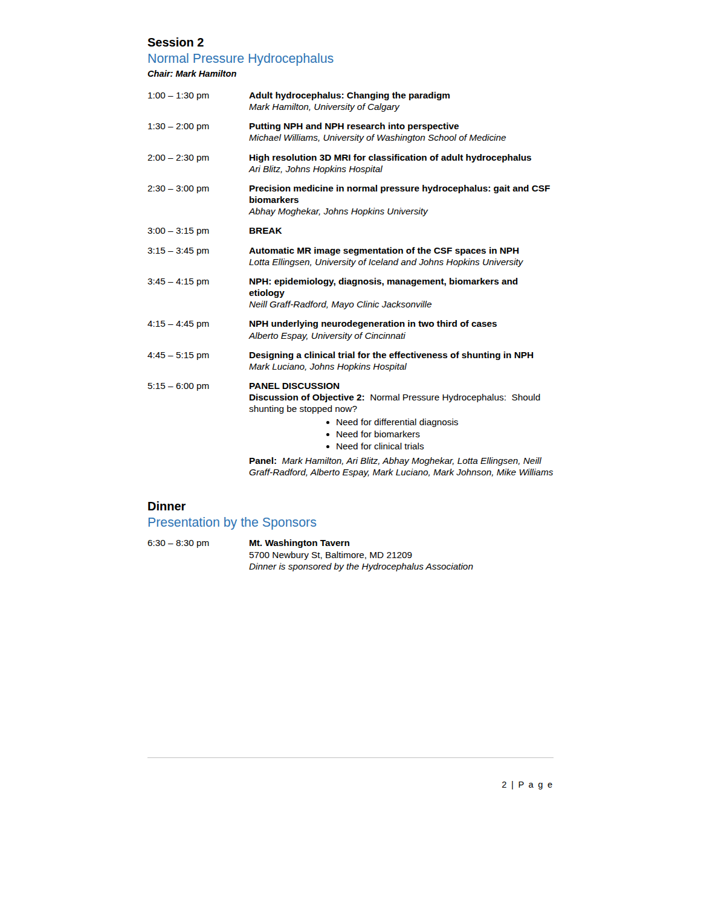Session 2
Normal Pressure Hydrocephalus
Chair: Mark Hamilton
| 1:00 – 1:30 pm | Adult hydrocephalus: Changing the paradigm Mark Hamilton, University of Calgary |
| 1:30 – 2:00 pm | Putting NPH and NPH research into perspective Michael Williams, University of Washington School of Medicine |
| 2:00 – 2:30 pm | High resolution 3D MRI for classification of adult hydrocephalus Ari Blitz, Johns Hopkins Hospital |
| 2:30 – 3:00 pm | Precision medicine in normal pressure hydrocephalus: gait and CSF biomarkers Abhay Moghekar, Johns Hopkins University |
| 3:00 – 3:15 pm | BREAK |
| 3:15 – 3:45 pm | Automatic MR image segmentation of the CSF spaces in NPH Lotta Ellingsen, University of Iceland and Johns Hopkins University |
| 3:45 – 4:15 pm | NPH: epidemiology, diagnosis, management, biomarkers and etiology Neill Graff-Radford, Mayo Clinic Jacksonville |
| 4:15 – 4:45 pm | NPH underlying neurodegeneration in two third of cases Alberto Espay, University of Cincinnati |
| 4:45 – 5:15 pm | Designing a clinical trial for the effectiveness of shunting in NPH Mark Luciano, Johns Hopkins Hospital |
| 5:15 – 6:00 pm | PANEL DISCUSSION Discussion of Objective 2: Normal Pressure Hydrocephalus: Should shunting be stopped now? Need for differential diagnosis Need for biomarkers Need for clinical trials Panel: Mark Hamilton, Ari Blitz, Abhay Moghekar, Lotta Ellingsen, Neill Graff-Radford, Alberto Espay, Mark Luciano, Mark Johnson, Mike Williams |
Dinner
Presentation by the Sponsors
| 6:30 – 8:30 pm | Mt. Washington Tavern 5700 Newbury St, Baltimore, MD 21209 Dinner is sponsored by the Hydrocephalus Association |
2 | P a g e